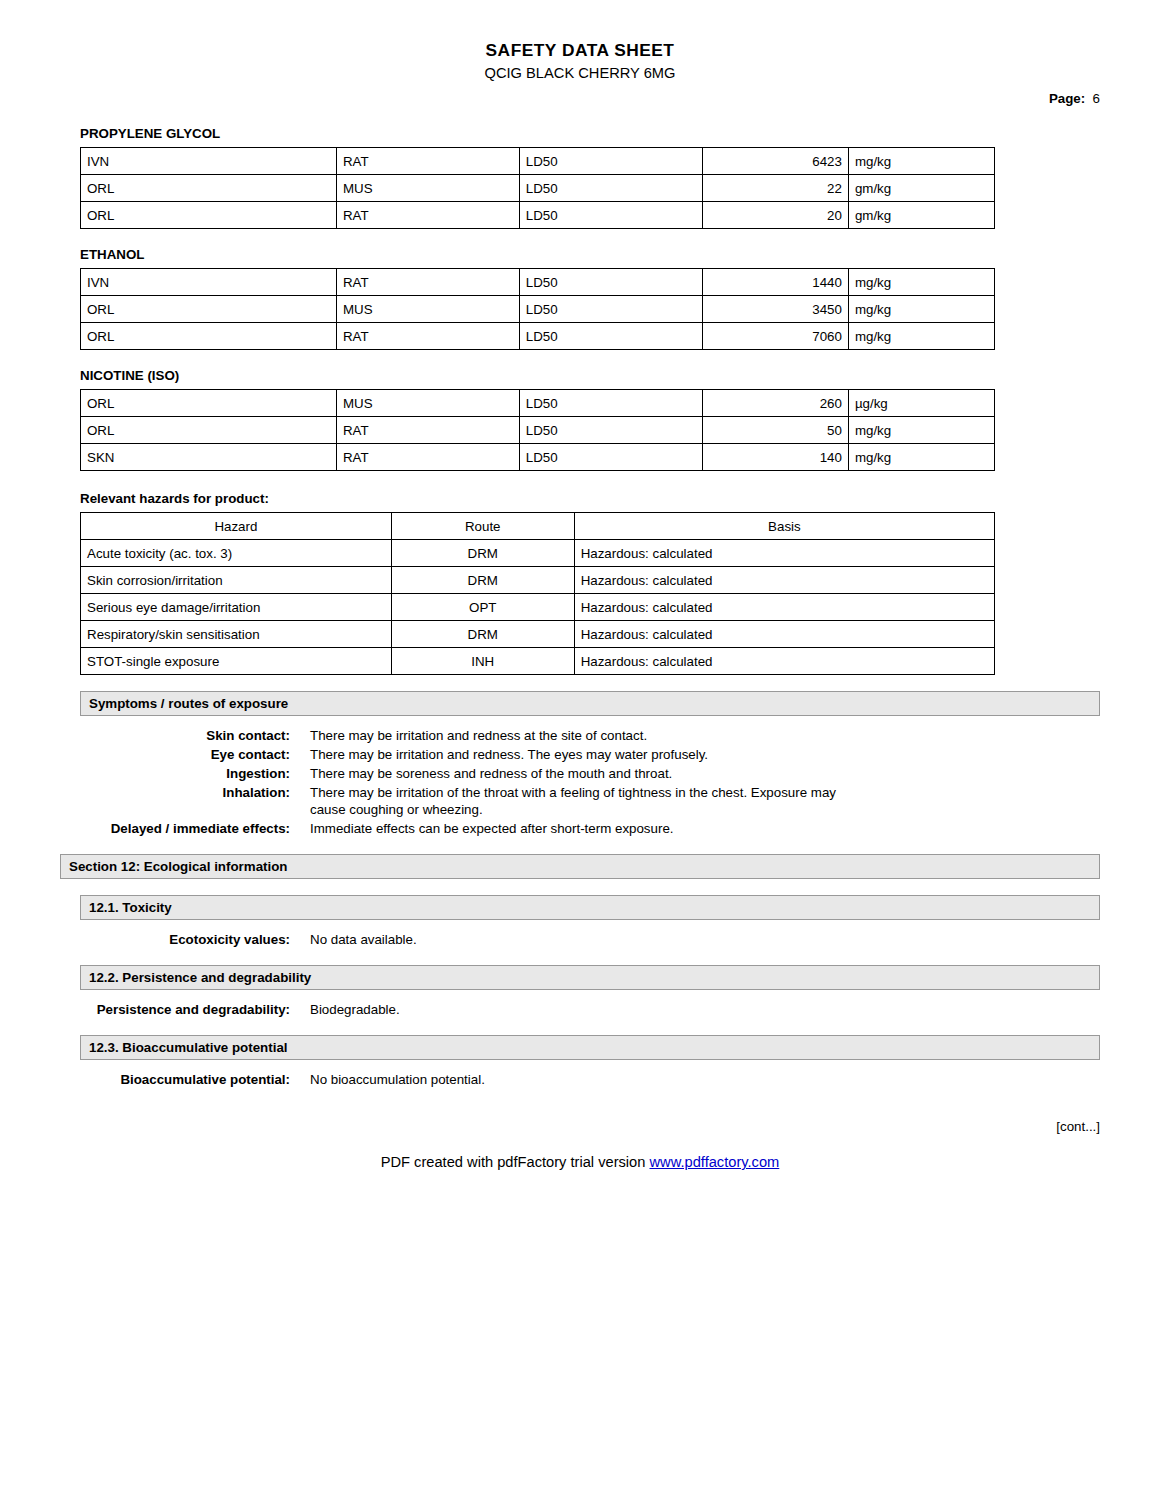SAFETY DATA SHEET
QCIG BLACK CHERRY 6MG
Page: 6
PROPYLENE GLYCOL
| IVN | RAT | LD50 | 6423 | mg/kg |
| ORL | MUS | LD50 | 22 | gm/kg |
| ORL | RAT | LD50 | 20 | gm/kg |
ETHANOL
| IVN | RAT | LD50 | 1440 | mg/kg |
| ORL | MUS | LD50 | 3450 | mg/kg |
| ORL | RAT | LD50 | 7060 | mg/kg |
NICOTINE (ISO)
| ORL | MUS | LD50 | 260 | µg/kg |
| ORL | RAT | LD50 | 50 | mg/kg |
| SKN | RAT | LD50 | 140 | mg/kg |
Relevant hazards for product:
| Hazard | Route | Basis |
| --- | --- | --- |
| Acute toxicity (ac. tox. 3) | DRM | Hazardous: calculated |
| Skin corrosion/irritation | DRM | Hazardous: calculated |
| Serious eye damage/irritation | OPT | Hazardous: calculated |
| Respiratory/skin sensitisation | DRM | Hazardous: calculated |
| STOT-single exposure | INH | Hazardous: calculated |
Symptoms / routes of exposure
Skin contact:
There may be irritation and redness at the site of contact.
Eye contact:
There may be irritation and redness. The eyes may water profusely.
Ingestion:
There may be soreness and redness of the mouth and throat.
Inhalation:
There may be irritation of the throat with a feeling of tightness in the chest. Exposure may
cause coughing or wheezing.
Delayed / immediate effects:
Immediate effects can be expected after short-term exposure.
Section 12: Ecological information
12.1. Toxicity
Ecotoxicity values:
No data available.
12.2. Persistence and degradability
Persistence and degradability:
Biodegradable.
12.3. Bioaccumulative potential
Bioaccumulative potential:
No bioaccumulation potential.
[cont...]
PDF created with pdfFactory trial version www.pdffactory.com